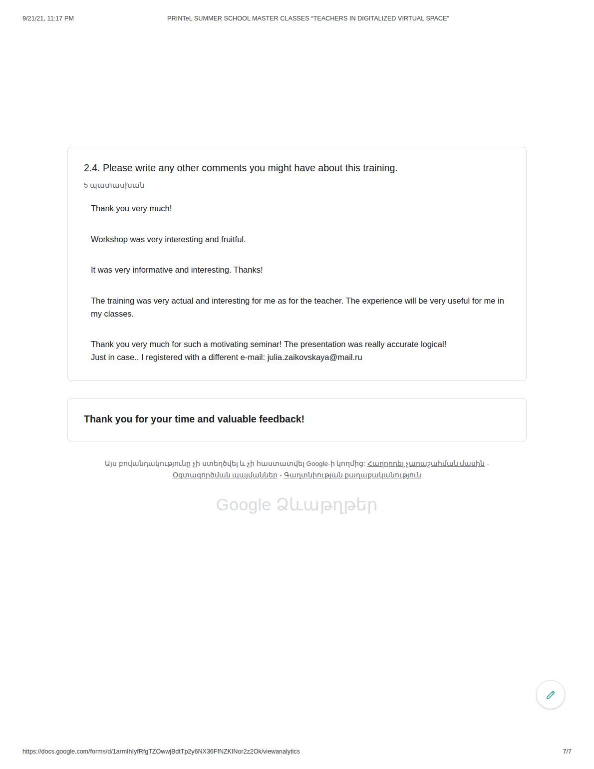9/21/21, 11:17 PM
PRINTeL SUMMER SCHOOL MASTER CLASSES “TEACHERS IN DIGITALIZED VIRTUAL SPACE”
2.4. Please write any other comments you might have about this training.
5 պատասխան
Thank you very much!
Workshop was very interesting and fruitful.
It was very informative and interesting. Thanks!
The training was very actual and interesting for me as for the teacher. The experience will be very useful for me in my classes.
Thank you very much for such a motivating seminar! The presentation was really accurate logical!
Just in case.. I registered with a different e-mail: julia.zaikovskaya@mail.ru
Thank you for your time and valuable feedback!
Այս բովանդակությունը չի ստեղծվել և չի հաստատվել Google-ի կողմից: Հաղորդել չարաշահման մասին -
Օգտագործման պայմաններ - Գաղտնիության քաղաքականություն
Google Ձևաթղթեր
https://docs.google.com/forms/d/1armIhIyfRfgTZOwwjBdtTp2y6NX36FfNZKINor2z2Ok/viewanalytics
7/7